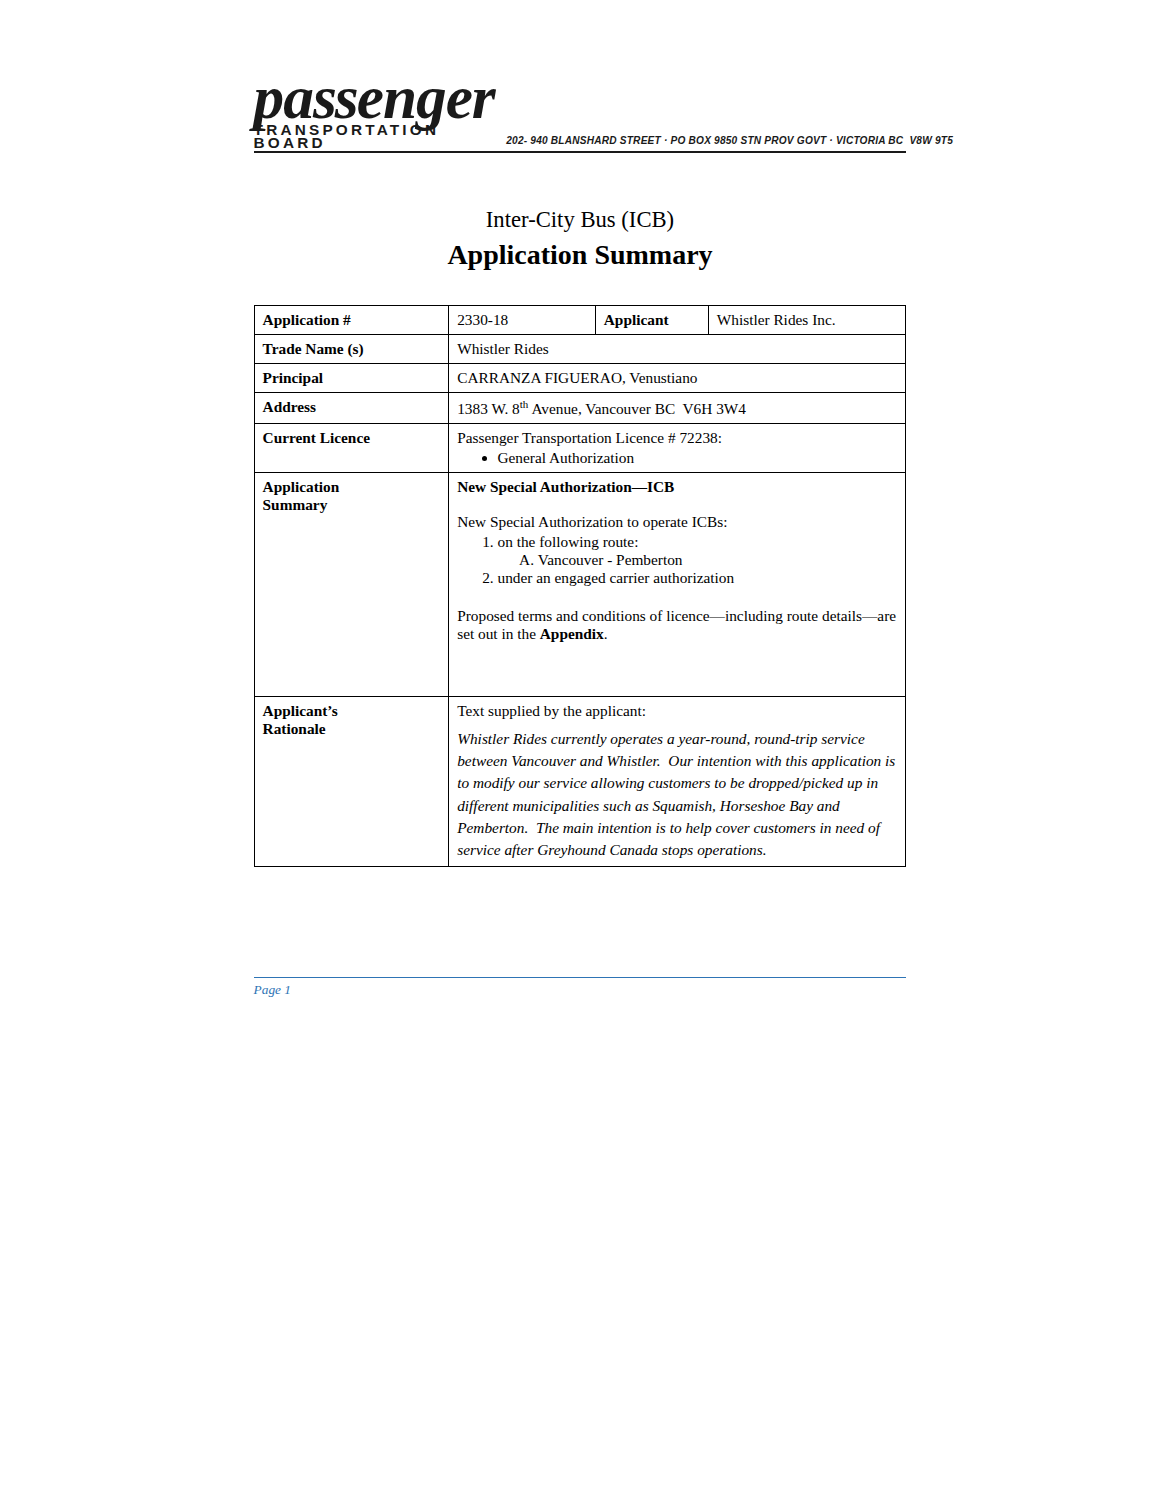passenger TRANSPORTATION BOARD
202- 940 BLANSHARD STREET · PO BOX 9850 STN PROV GOVT · VICTORIA BC V8W 9T5
Inter-City Bus (ICB) Application Summary
| Application # | 2330-18 | Applicant | Whistler Rides Inc. |
| Trade Name (s) | Whistler Rides |
| Principal | CARRANZA FIGUERAO, Venustiano |
| Address | 1383 W. 8 th Avenue, Vancouver BC V6H 3W4 |
| Current Licence | Passenger Transportation Licence # 72238: General Authorization |
| Application Summary | New Special Authorization—ICB New Special Authorization to operate ICBs: on the following route: Vancouver - Pemberton under an engaged carrier authorization Proposed terms and conditions of licence—including route details—are set out in the Appendix . |
| Applicant’s Rationale | Text supplied by the applicant: Whistler Rides currently operates a year-round, round-trip service between Vancouver and Whistler. Our intention with this application is to modify our service allowing customers to be dropped/picked up in different municipalities such as Squamish, Horseshoe Bay and Pemberton. The main intention is to help cover customers in need of service after Greyhound Canada stops operations. |
Page 1